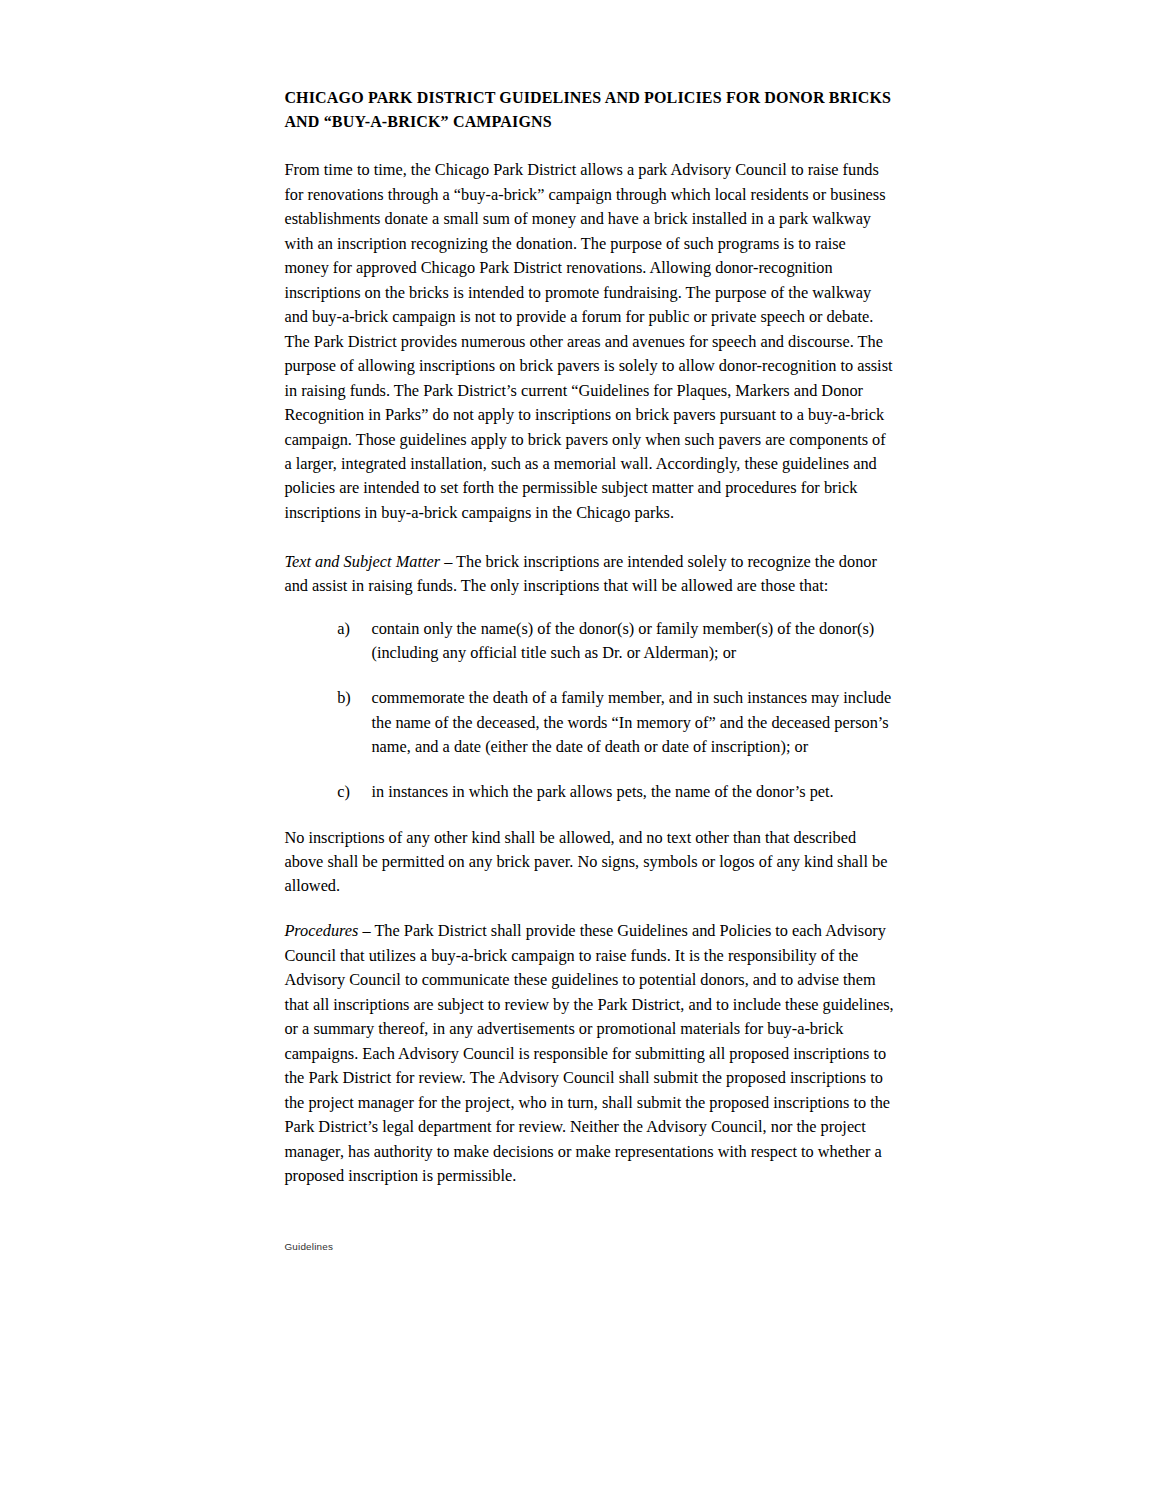Chicago Park District Guidelines and Policies for Donor Bricks
and “Buy-A-Brick” Campaigns
From time to time, the Chicago Park District allows a park Advisory Council to raise funds for renovations through a “buy-a-brick” campaign through which local residents or business establishments donate a small sum of money and have a brick installed in a park walkway with an inscription recognizing the donation. The purpose of such programs is to raise money for approved Chicago Park District renovations. Allowing donor-recognition inscriptions on the bricks is intended to promote fundraising. The purpose of the walkway and buy-a-brick campaign is not to provide a forum for public or private speech or debate. The Park District provides numerous other areas and avenues for speech and discourse. The purpose of allowing inscriptions on brick pavers is solely to allow donor-recognition to assist in raising funds. The Park District’s current “Guidelines for Plaques, Markers and Donor Recognition in Parks” do not apply to inscriptions on brick pavers pursuant to a buy-a-brick campaign. Those guidelines apply to brick pavers only when such pavers are components of a larger, integrated installation, such as a memorial wall. Accordingly, these guidelines and policies are intended to set forth the permissible subject matter and procedures for brick inscriptions in buy-a-brick campaigns in the Chicago parks.
Text and Subject Matter – The brick inscriptions are intended solely to recognize the donor and assist in raising funds. The only inscriptions that will be allowed are those that:
contain only the name(s) of the donor(s) or family member(s) of the donor(s) (including any official title such as Dr. or Alderman); or
commemorate the death of a family member, and in such instances may include the name of the deceased, the words “In memory of” and the deceased person’s name, and a date (either the date of death or date of inscription); or
in instances in which the park allows pets, the name of the donor’s pet.
No inscriptions of any other kind shall be allowed, and no text other than that described above shall be permitted on any brick paver. No signs, symbols or logos of any kind shall be allowed.
Procedures – The Park District shall provide these Guidelines and Policies to each Advisory Council that utilizes a buy-a-brick campaign to raise funds. It is the responsibility of the Advisory Council to communicate these guidelines to potential donors, and to advise them that all inscriptions are subject to review by the Park District, and to include these guidelines, or a summary thereof, in any advertisements or promotional materials for buy-a-brick campaigns. Each Advisory Council is responsible for submitting all proposed inscriptions to the Park District for review. The Advisory Council shall submit the proposed inscriptions to the project manager for the project, who in turn, shall submit the proposed inscriptions to the Park District’s legal department for review. Neither the Advisory Council, nor the project manager, has authority to make decisions or make representations with respect to whether a proposed inscription is permissible.
Guidelines